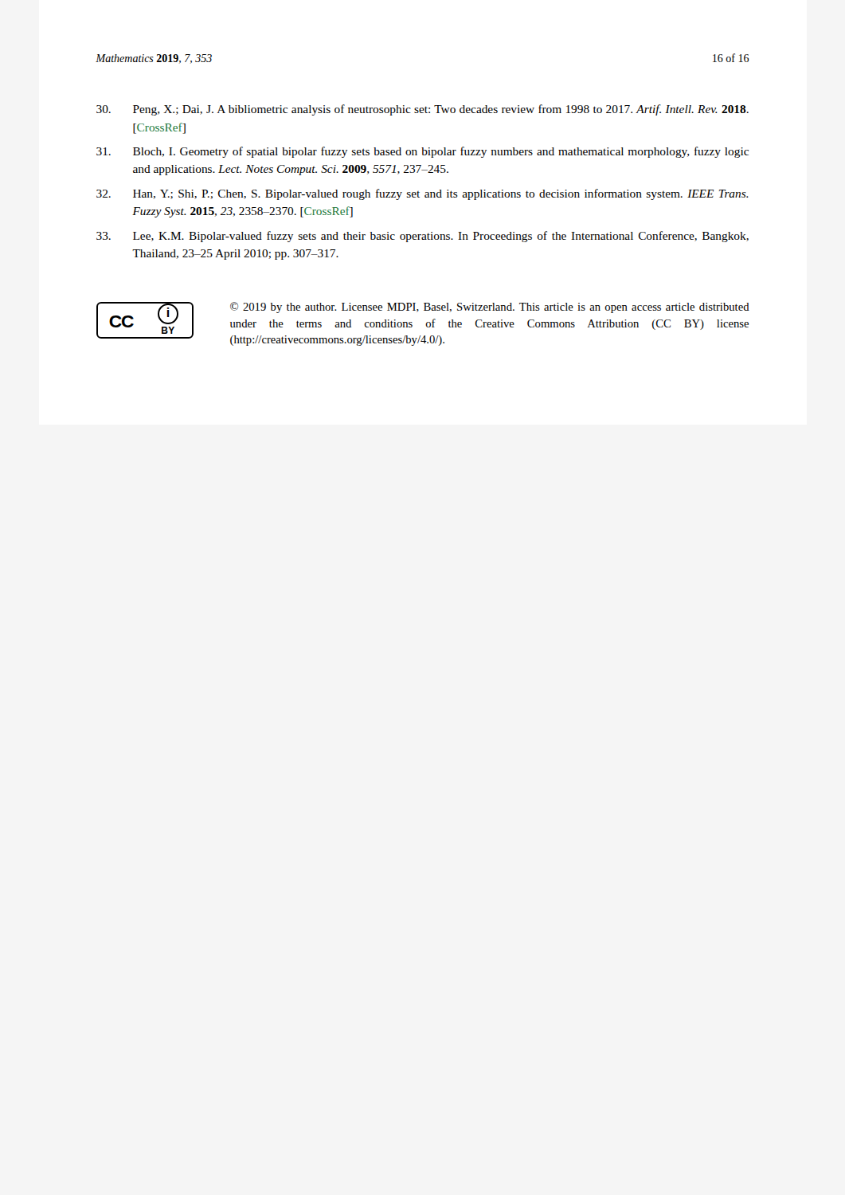Mathematics 2019, 7, 353
16 of 16
30. Peng, X.; Dai, J. A bibliometric analysis of neutrosophic set: Two decades review from 1998 to 2017. Artif. Intell. Rev. 2018. [CrossRef]
31. Bloch, I. Geometry of spatial bipolar fuzzy sets based on bipolar fuzzy numbers and mathematical morphology, fuzzy logic and applications. Lect. Notes Comput. Sci. 2009, 5571, 237–245.
32. Han, Y.; Shi, P.; Chen, S. Bipolar-valued rough fuzzy set and its applications to decision information system. IEEE Trans. Fuzzy Syst. 2015, 23, 2358–2370. [CrossRef]
33. Lee, K.M. Bipolar-valued fuzzy sets and their basic operations. In Proceedings of the International Conference, Bangkok, Thailand, 23–25 April 2010; pp. 307–317.
CC
i
BY
© 2019 by the author. Licensee MDPI, Basel, Switzerland. This article is an open access article distributed under the terms and conditions of the Creative Commons Attribution (CC BY) license (http://creativecommons.org/licenses/by/4.0/).